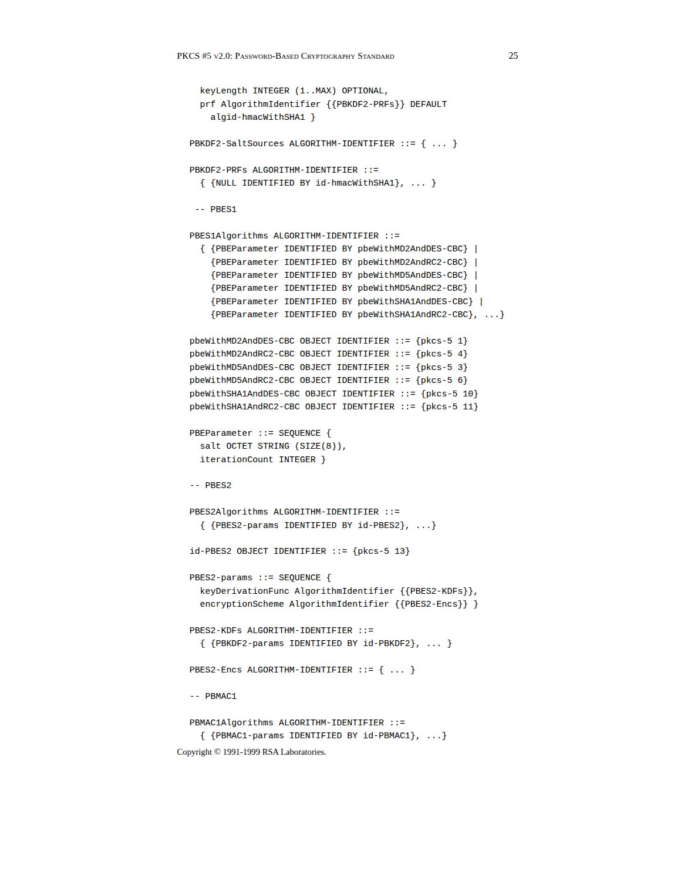PKCS #5 v2.0: Password-Based Cryptography Standard 25
  keyLength INTEGER (1..MAX) OPTIONAL,
  prf AlgorithmIdentifier {{PBKDF2-PRFs}} DEFAULT
    algid-hmacWithSHA1 }

PBKDF2-SaltSources ALGORITHM-IDENTIFIER ::= { ... }

PBKDF2-PRFs ALGORITHM-IDENTIFIER ::=
  { {NULL IDENTIFIED BY id-hmacWithSHA1}, ... }

 -- PBES1

PBES1Algorithms ALGORITHM-IDENTIFIER ::=
  { {PBEParameter IDENTIFIED BY pbeWithMD2AndDES-CBC} |
    {PBEParameter IDENTIFIED BY pbeWithMD2AndRC2-CBC} |
    {PBEParameter IDENTIFIED BY pbeWithMD5AndDES-CBC} |
    {PBEParameter IDENTIFIED BY pbeWithMD5AndRC2-CBC} |
    {PBEParameter IDENTIFIED BY pbeWithSHA1AndDES-CBC} |
    {PBEParameter IDENTIFIED BY pbeWithSHA1AndRC2-CBC}, ...}

pbeWithMD2AndDES-CBC OBJECT IDENTIFIER ::= {pkcs-5 1}
pbeWithMD2AndRC2-CBC OBJECT IDENTIFIER ::= {pkcs-5 4}
pbeWithMD5AndDES-CBC OBJECT IDENTIFIER ::= {pkcs-5 3}
pbeWithMD5AndRC2-CBC OBJECT IDENTIFIER ::= {pkcs-5 6}
pbeWithSHA1AndDES-CBC OBJECT IDENTIFIER ::= {pkcs-5 10}
pbeWithSHA1AndRC2-CBC OBJECT IDENTIFIER ::= {pkcs-5 11}

PBEParameter ::= SEQUENCE {
  salt OCTET STRING (SIZE(8)),
  iterationCount INTEGER }

-- PBES2

PBES2Algorithms ALGORITHM-IDENTIFIER ::=
  { {PBES2-params IDENTIFIED BY id-PBES2}, ...}

id-PBES2 OBJECT IDENTIFIER ::= {pkcs-5 13}

PBES2-params ::= SEQUENCE {
  keyDerivationFunc AlgorithmIdentifier {{PBES2-KDFs}},
  encryptionScheme AlgorithmIdentifier {{PBES2-Encs}} }

PBES2-KDFs ALGORITHM-IDENTIFIER ::=
  { {PBKDF2-params IDENTIFIED BY id-PBKDF2}, ... }

PBES2-Encs ALGORITHM-IDENTIFIER ::= { ... }

-- PBMAC1

PBMAC1Algorithms ALGORITHM-IDENTIFIER ::=
  { {PBMAC1-params IDENTIFIED BY id-PBMAC1}, ...}
Copyright © 1991-1999 RSA Laboratories.